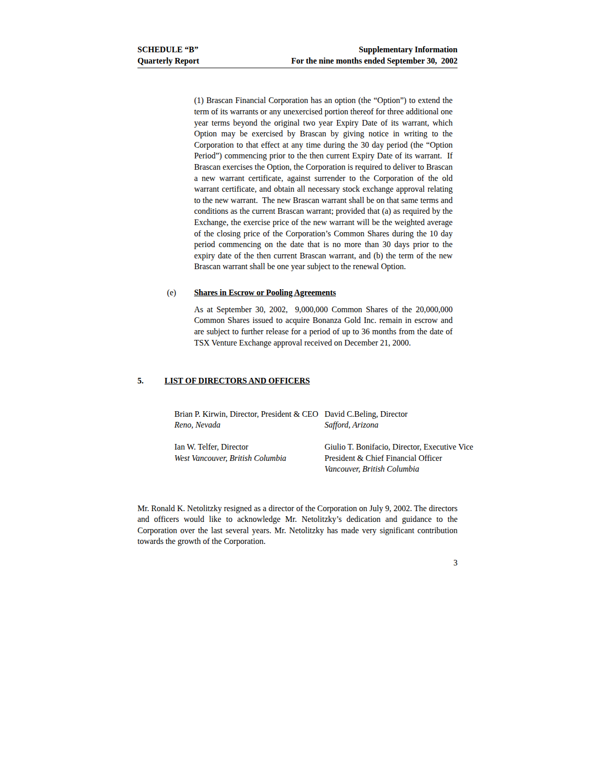| SCHEDULE “B” | Supplementary Information |
| Quarterly Report | For the nine months ended September 30, 2002 |
(1) Brascan Financial Corporation has an option (the “Option”) to extend the term of its warrants or any unexercised portion thereof for three additional one year terms beyond the original two year Expiry Date of its warrant, which Option may be exercised by Brascan by giving notice in writing to the Corporation to that effect at any time during the 30 day period (the “Option Period”) commencing prior to the then current Expiry Date of its warrant. If Brascan exercises the Option, the Corporation is required to deliver to Brascan a new warrant certificate, against surrender to the Corporation of the old warrant certificate, and obtain all necessary stock exchange approval relating to the new warrant. The new Brascan warrant shall be on that same terms and conditions as the current Brascan warrant; provided that (a) as required by the Exchange, the exercise price of the new warrant will be the weighted average of the closing price of the Corporation’s Common Shares during the 10 day period commencing on the date that is no more than 30 days prior to the expiry date of the then current Brascan warrant, and (b) the term of the new Brascan warrant shall be one year subject to the renewal Option.
(e) Shares in Escrow or Pooling Agreements
As at September 30, 2002, 9,000,000 Common Shares of the 20,000,000 Common Shares issued to acquire Bonanza Gold Inc. remain in escrow and are subject to further release for a period of up to 36 months from the date of TSX Venture Exchange approval received on December 21, 2000.
5. LIST OF DIRECTORS AND OFFICERS
| Brian P. Kirwin, Director, President & CEO Reno, Nevada | David C.Beling, Director Safford, Arizona |
| Ian W. Telfer, Director West Vancouver, British Columbia | Giulio T. Bonifacio, Director, Executive Vice President & Chief Financial Officer Vancouver, British Columbia |
Mr. Ronald K. Netolitzky resigned as a director of the Corporation on July 9, 2002. The directors and officers would like to acknowledge Mr. Netolitzky’s dedication and guidance to the Corporation over the last several years. Mr. Netolitzky has made very significant contribution towards the growth of the Corporation.
3